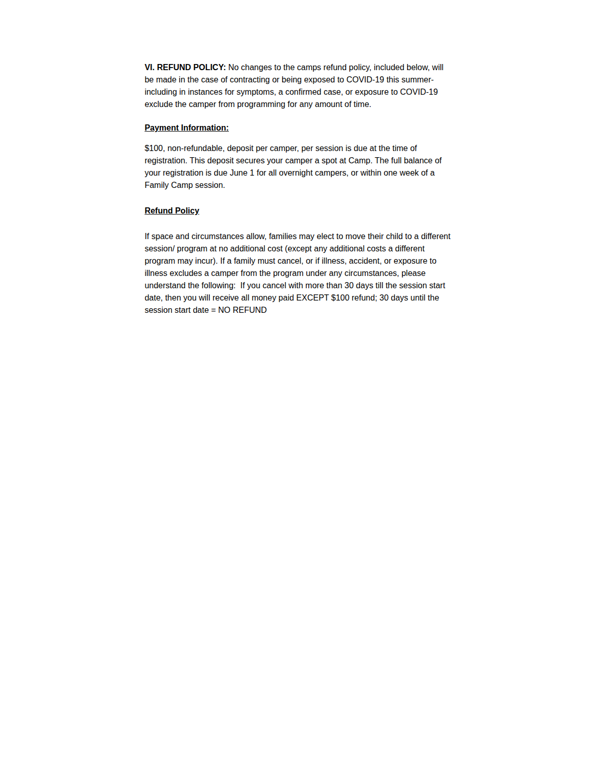VI. REFUND POLICY: No changes to the camps refund policy, included below, will be made in the case of contracting or being exposed to COVID-19 this summer- including in instances for symptoms, a confirmed case, or exposure to COVID-19 exclude the camper from programming for any amount of time.
Payment Information:
$100, non-refundable, deposit per camper, per session is due at the time of registration. This deposit secures your camper a spot at Camp. The full balance of your registration is due June 1 for all overnight campers, or within one week of a Family Camp session.
Refund Policy
If space and circumstances allow, families may elect to move their child to a different session/ program at no additional cost (except any additional costs a different program may incur). If a family must cancel, or if illness, accident, or exposure to illness excludes a camper from the program under any circumstances, please understand the following: If you cancel with more than 30 days till the session start date, then you will receive all money paid EXCEPT $100 refund; 30 days until the session start date = NO REFUND